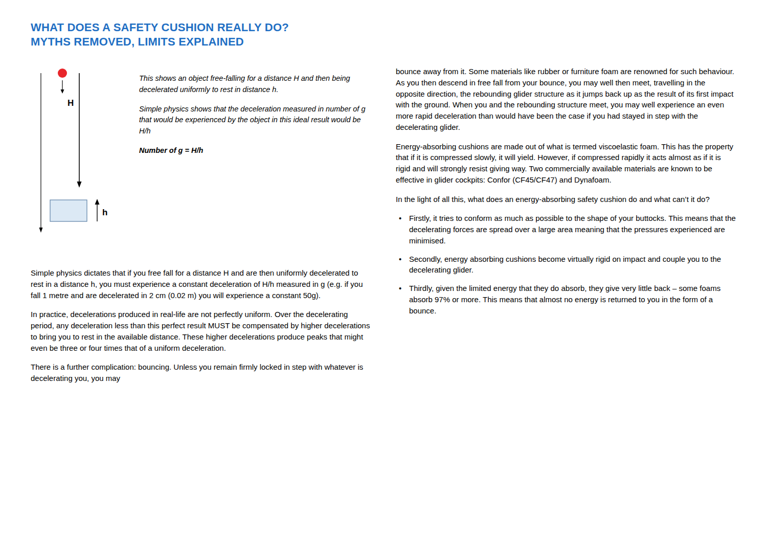WHAT DOES A SAFETY CUSHION REALLY DO?
MYTHS REMOVED, LIMITS EXPLAINED
H h
This shows an object free-falling for a distance H and then being decelerated uniformly to rest in distance h.
Simple physics shows that the deceleration measured in number of g that would be experienced by the object in this ideal result would be H/h
Number of g = H/h
Simple physics dictates that if you free fall for a distance H and are then uniformly decelerated to rest in a distance h, you must experience a constant deceleration of H/h measured in g (e.g. if you fall 1 metre and are decelerated in 2 cm (0.02 m) you will experience a constant 50g).
In practice, decelerations produced in real-life are not perfectly uniform. Over the decelerating period, any deceleration less than this perfect result MUST be compensated by higher decelerations to bring you to rest in the available distance. These higher decelerations produce peaks that might even be three or four times that of a uniform deceleration.
There is a further complication: bouncing. Unless you remain firmly locked in step with whatever is decelerating you, you may
bounce away from it. Some materials like rubber or furniture foam are renowned for such behaviour. As you then descend in free fall from your bounce, you may well then meet, travelling in the opposite direction, the rebounding glider structure as it jumps back up as the result of its first impact with the ground. When you and the rebounding structure meet, you may well experience an even more rapid deceleration than would have been the case if you had stayed in step with the decelerating glider.
Energy-absorbing cushions are made out of what is termed viscoelastic foam. This has the property that if it is compressed slowly, it will yield. However, if compressed rapidly it acts almost as if it is rigid and will strongly resist giving way. Two commercially available materials are known to be effective in glider cockpits: Confor (CF45/CF47) and Dynafoam.
In the light of all this, what does an energy-absorbing safety cushion do and what can’t it do?
Firstly, it tries to conform as much as possible to the shape of your buttocks. This means that the decelerating forces are spread over a large area meaning that the pressures experienced are minimised.
Secondly, energy absorbing cushions become virtually rigid on impact and couple you to the decelerating glider.
Thirdly, given the limited energy that they do absorb, they give very little back – some foams absorb 97% or more. This means that almost no energy is returned to you in the form of a bounce.